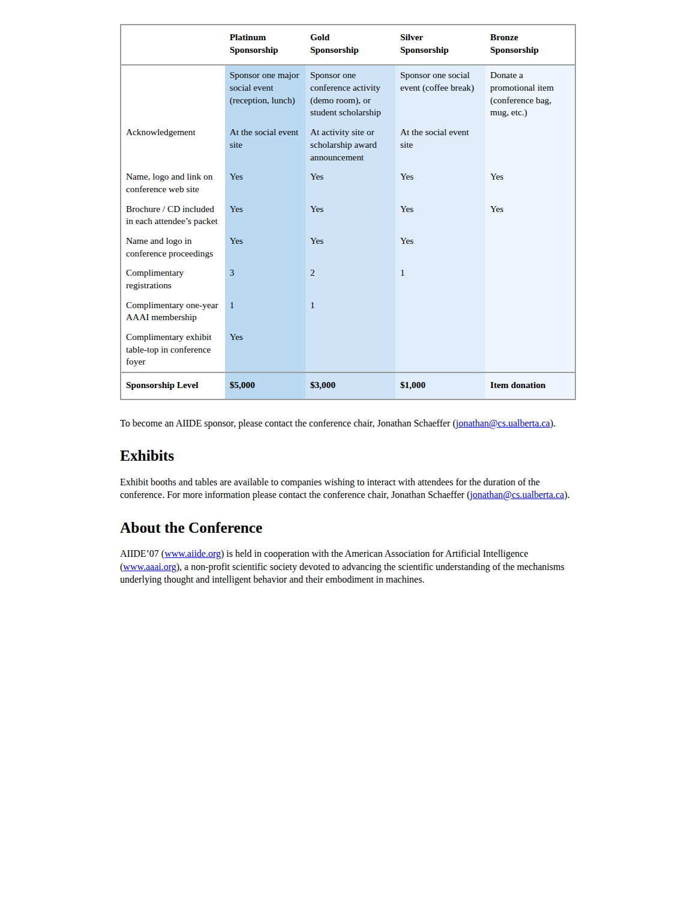| | Platinum Sponsorship | Gold Sponsorship | Silver Sponsorship | Bronze Sponsorship |
| --- | --- | --- | --- | --- |
| | Sponsor one major social event (reception, lunch) | Sponsor one conference activity (demo room), or student scholarship | Sponsor one social event (coffee break) | Donate a promotional item (conference bag, mug, etc.) |
| Acknowledgement | At the social event site | At activity site or scholarship award announcement | At the social event site | |
| Name, logo and link on conference web site | Yes | Yes | Yes | Yes |
| Brochure / CD included in each attendee’s packet | Yes | Yes | Yes | Yes |
| Name and logo in conference proceedings | Yes | Yes | Yes | |
| Complimentary registrations | 3 | 2 | 1 | |
| Complimentary one-year AAAI membership | 1 | 1 | | |
| Complimentary exhibit table-top in conference foyer | Yes | | | |
| Sponsorship Level | $5,000 | $3,000 | $1,000 | Item donation |
To become an AIIDE sponsor, please contact the conference chair, Jonathan Schaeffer (jonathan@cs.ualberta.ca).
Exhibits
Exhibit booths and tables are available to companies wishing to interact with attendees for the duration of the conference. For more information please contact the conference chair, Jonathan Schaeffer (jonathan@cs.ualberta.ca).
About the Conference
AIIDE’07 (www.aiide.org) is held in cooperation with the American Association for Artificial Intelligence (www.aaai.org), a non-profit scientific society devoted to advancing the scientific understanding of the mechanisms underlying thought and intelligent behavior and their embodiment in machines.